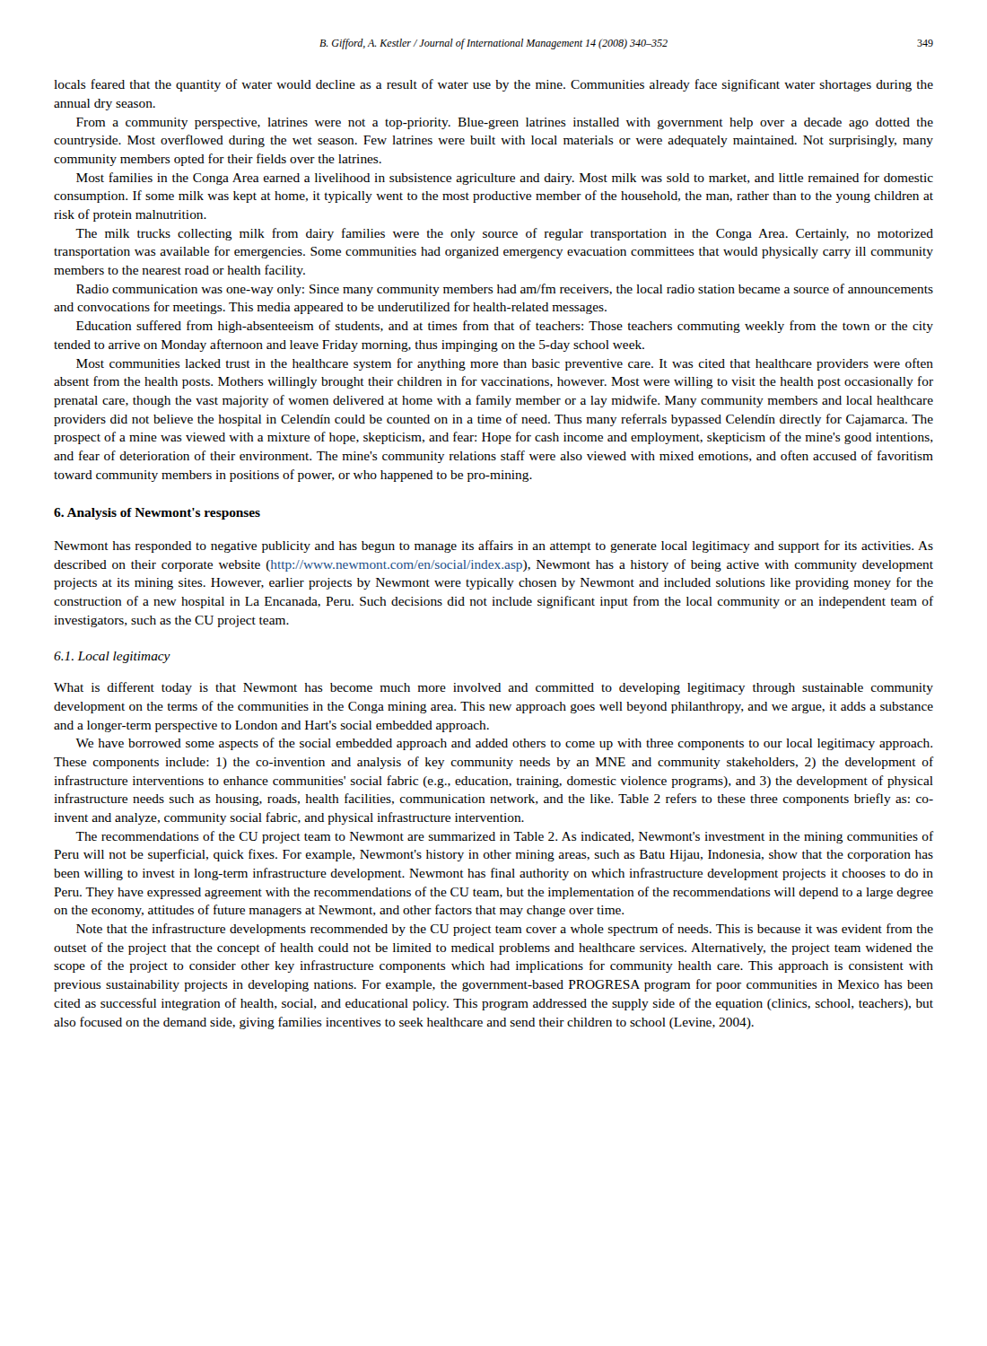B. Gifford, A. Kestler / Journal of International Management 14 (2008) 340–352 349
locals feared that the quantity of water would decline as a result of water use by the mine. Communities already face significant water shortages during the annual dry season.
From a community perspective, latrines were not a top-priority. Blue-green latrines installed with government help over a decade ago dotted the countryside. Most overflowed during the wet season. Few latrines were built with local materials or were adequately maintained. Not surprisingly, many community members opted for their fields over the latrines.
Most families in the Conga Area earned a livelihood in subsistence agriculture and dairy. Most milk was sold to market, and little remained for domestic consumption. If some milk was kept at home, it typically went to the most productive member of the household, the man, rather than to the young children at risk of protein malnutrition.
The milk trucks collecting milk from dairy families were the only source of regular transportation in the Conga Area. Certainly, no motorized transportation was available for emergencies. Some communities had organized emergency evacuation committees that would physically carry ill community members to the nearest road or health facility.
Radio communication was one-way only: Since many community members had am/fm receivers, the local radio station became a source of announcements and convocations for meetings. This media appeared to be underutilized for health-related messages.
Education suffered from high-absenteeism of students, and at times from that of teachers: Those teachers commuting weekly from the town or the city tended to arrive on Monday afternoon and leave Friday morning, thus impinging on the 5-day school week.
Most communities lacked trust in the healthcare system for anything more than basic preventive care. It was cited that healthcare providers were often absent from the health posts. Mothers willingly brought their children in for vaccinations, however. Most were willing to visit the health post occasionally for prenatal care, though the vast majority of women delivered at home with a family member or a lay midwife. Many community members and local healthcare providers did not believe the hospital in Celendín could be counted on in a time of need. Thus many referrals bypassed Celendín directly for Cajamarca. The prospect of a mine was viewed with a mixture of hope, skepticism, and fear: Hope for cash income and employment, skepticism of the mine's good intentions, and fear of deterioration of their environment. The mine's community relations staff were also viewed with mixed emotions, and often accused of favoritism toward community members in positions of power, or who happened to be pro-mining.
6. Analysis of Newmont's responses
Newmont has responded to negative publicity and has begun to manage its affairs in an attempt to generate local legitimacy and support for its activities. As described on their corporate website (http://www.newmont.com/en/social/index.asp), Newmont has a history of being active with community development projects at its mining sites. However, earlier projects by Newmont were typically chosen by Newmont and included solutions like providing money for the construction of a new hospital in La Encanada, Peru. Such decisions did not include significant input from the local community or an independent team of investigators, such as the CU project team.
6.1. Local legitimacy
What is different today is that Newmont has become much more involved and committed to developing legitimacy through sustainable community development on the terms of the communities in the Conga mining area. This new approach goes well beyond philanthropy, and we argue, it adds a substance and a longer-term perspective to London and Hart's social embedded approach.
We have borrowed some aspects of the social embedded approach and added others to come up with three components to our local legitimacy approach. These components include: 1) the co-invention and analysis of key community needs by an MNE and community stakeholders, 2) the development of infrastructure interventions to enhance communities' social fabric (e.g., education, training, domestic violence programs), and 3) the development of physical infrastructure needs such as housing, roads, health facilities, communication network, and the like. Table 2 refers to these three components briefly as: co-invent and analyze, community social fabric, and physical infrastructure intervention.
The recommendations of the CU project team to Newmont are summarized in Table 2. As indicated, Newmont's investment in the mining communities of Peru will not be superficial, quick fixes. For example, Newmont's history in other mining areas, such as Batu Hijau, Indonesia, show that the corporation has been willing to invest in long-term infrastructure development. Newmont has final authority on which infrastructure development projects it chooses to do in Peru. They have expressed agreement with the recommendations of the CU team, but the implementation of the recommendations will depend to a large degree on the economy, attitudes of future managers at Newmont, and other factors that may change over time.
Note that the infrastructure developments recommended by the CU project team cover a whole spectrum of needs. This is because it was evident from the outset of the project that the concept of health could not be limited to medical problems and healthcare services. Alternatively, the project team widened the scope of the project to consider other key infrastructure components which had implications for community health care. This approach is consistent with previous sustainability projects in developing nations. For example, the government-based PROGRESA program for poor communities in Mexico has been cited as successful integration of health, social, and educational policy. This program addressed the supply side of the equation (clinics, school, teachers), but also focused on the demand side, giving families incentives to seek healthcare and send their children to school (Levine, 2004).